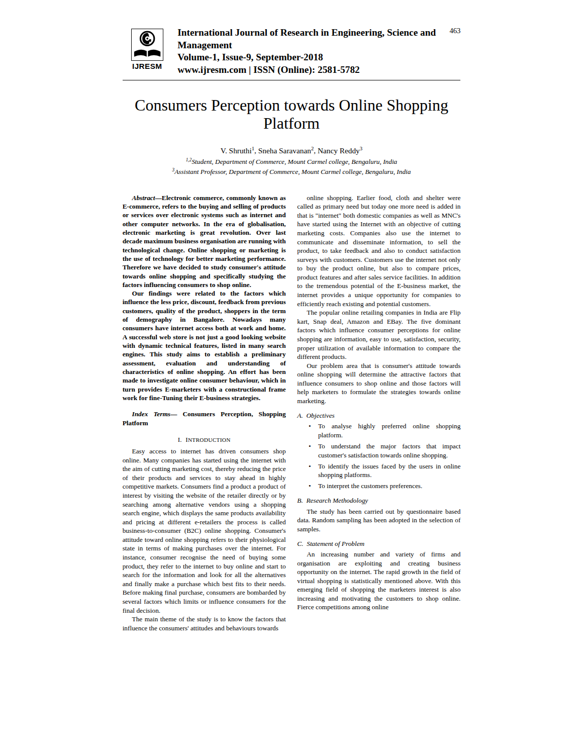463
IJRESM
International Journal of Research in Engineering, Science and Management
Volume-1, Issue-9, September-2018
www.ijresm.com | ISSN (Online): 2581-5782
Consumers Perception towards Online Shopping
Platform
V. Shruthi1, Sneha Saravanan2, Nancy Reddy3
1,2Student, Department of Commerce, Mount Carmel college, Bengaluru, India
3Assistant Professor, Department of Commerce, Mount Carmel college, Bengaluru, India
Abstract—Electronic commerce, commonly known as E-commerce, refers to the buying and selling of products or services over electronic systems such as internet and other computer networks. In the era of globalisation, electronic marketing is great revolution. Over last decade maximum business organisation are running with technological change. Online shopping or marketing is the use of technology for better marketing performance. Therefore we have decided to study consumer's attitude towards online shopping and specifically studying the factors influencing consumers to shop online.
Our findings were related to the factors which influence the less price, discount, feedback from previous customers, quality of the product, shoppers in the term of demography in Bangalore. Nowadays many consumers have internet access both at work and home. A successful web store is not just a good looking website with dynamic technical features, listed in many search engines. This study aims to establish a preliminary assessment, evaluation and understanding of characteristics of online shopping. An effort has been made to investigate online consumer behaviour, which in turn provides E-marketers with a constructional frame work for fine-Tuning their E-business strategies.
Index Terms— Consumers Perception, Shopping Platform
I. INTRODUCTION
Easy access to internet has driven consumers shop online. Many companies has started using the internet with the aim of cutting marketing cost, thereby reducing the price of their products and services to stay ahead in highly competitive markets. Consumers find a product a product of interest by visiting the website of the retailer directly or by searching among alternative vendors using a shopping search engine, which displays the same products availability and pricing at different e-retailers the process is called business-to-consumer (B2C) online shopping. Consumer's attitude toward online shopping refers to their physiological state in terms of making purchases over the internet. For instance, consumer recognise the need of buying some product, they refer to the internet to buy online and start to search for the information and look for all the alternatives and finally make a purchase which best fits to their needs. Before making final purchase, consumers are bombarded by several factors which limits or influence consumers for the final decision.
The main theme of the study is to know the factors that influence the consumers' attitudes and behaviours towards
online shopping. Earlier food, cloth and shelter were called as primary need but today one more need is added in that is "internet" both domestic companies as well as MNC's have started using the Internet with an objective of cutting marketing costs. Companies also use the internet to communicate and disseminate information, to sell the product, to take feedback and also to conduct satisfaction surveys with customers. Customers use the internet not only to buy the product online, but also to compare prices, product features and after sales service facilities. In addition to the tremendous potential of the E-business market, the internet provides a unique opportunity for companies to efficiently reach existing and potential customers.
The popular online retailing companies in India are Flip kart, Snap deal, Amazon and EBay. The five dominant factors which influence consumer perceptions for online shopping are information, easy to use, satisfaction, security, proper utilization of available information to compare the different products.
Our problem area that is consumer's attitude towards online shopping will determine the attractive factors that influence consumers to shop online and those factors will help marketers to formulate the strategies towards online marketing.
A. Objectives
To analyse highly preferred online shopping platform.
To understand the major factors that impact customer's satisfaction towards online shopping.
To identify the issues faced by the users in online shopping platforms.
To interpret the customers preferences.
B. Research Methodology
The study has been carried out by questionnaire based data. Random sampling has been adopted in the selection of samples.
C. Statement of Problem
An increasing number and variety of firms and organisation are exploiting and creating business opportunity on the internet. The rapid growth in the field of virtual shopping is statistically mentioned above. With this emerging field of shopping the marketers interest is also increasing and motivating the customers to shop online. Fierce competitions among online